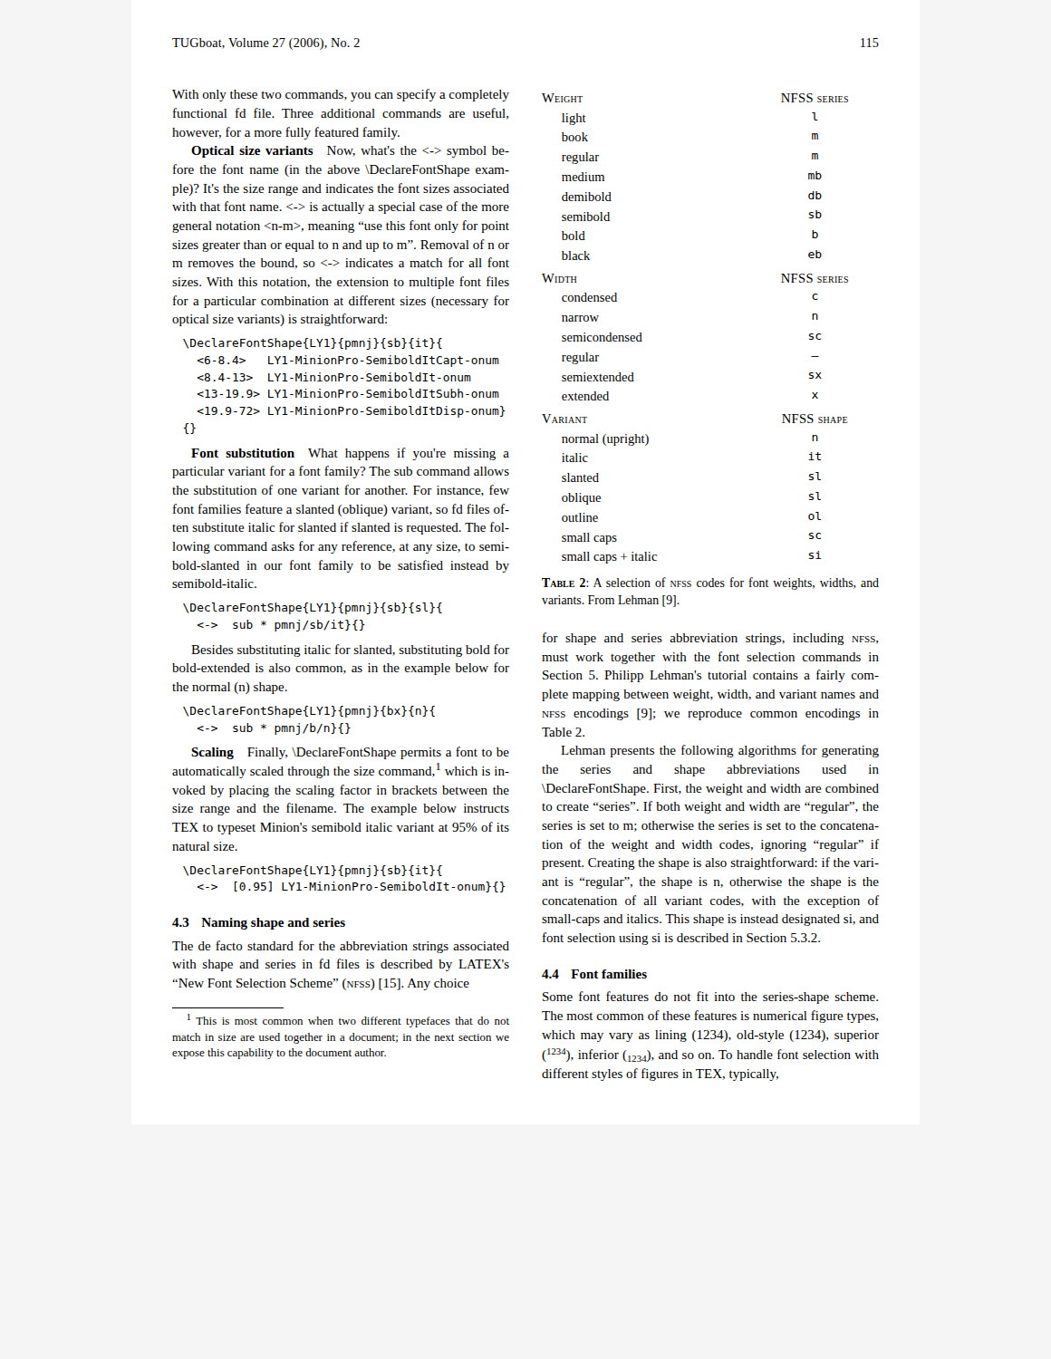TUGboat, Volume 27 (2006), No. 2 115
With only these two commands, you can specify a completely functional fd file. Three additional commands are useful, however, for a more fully featured family.
Optical size variants Now, what's the <-> symbol before the font name (in the above \DeclareFontShape example)? It's the size range and indicates the font sizes associated with that font name. <-> is actually a special case of the more general notation <n-m>, meaning “use this font only for point sizes greater than or equal to n and up to m”. Removal of n or m removes the bound, so <-> indicates a match for all font sizes. With this notation, the extension to multiple font files for a particular combination at different sizes (necessary for optical size variants) is straightforward:
\DeclareFontShape{LY1}{pmnj}{sb}{it}{
  <6-8.4>   LY1-MinionPro-SemiboldItCapt-onum
  <8.4-13>  LY1-MinionPro-SemiboldIt-onum
  <13-19.9> LY1-MinionPro-SemiboldItSubh-onum
  <19.9-72> LY1-MinionPro-SemiboldItDisp-onum}{}
Font substitution What happens if you're missing a particular variant for a font family? The sub command allows the substitution of one variant for another. For instance, few font families feature a slanted (oblique) variant, so fd files often substitute italic for slanted if slanted is requested. The following command asks for any reference, at any size, to semibold-slanted in our font family to be satisfied instead by semibold-italic.
\DeclareFontShape{LY1}{pmnj}{sb}{sl}{
  <->  sub * pmnj/sb/it}{}
Besides substituting italic for slanted, substituting bold for bold-extended is also common, as in the example below for the normal (n) shape.
\DeclareFontShape{LY1}{pmnj}{bx}{n}{
  <->  sub * pmnj/b/n}{}
Scaling Finally, \DeclareFontShape permits a font to be automatically scaled through the size command,1 which is invoked by placing the scaling factor in brackets between the size range and the filename. The example below instructs TEX to typeset Minion's semibold italic variant at 95% of its natural size.
\DeclareFontShape{LY1}{pmnj}{sb}{it}{
  <->  [0.95] LY1-MinionPro-SemiboldIt-onum}{}
4.3 Naming shape and series
The de facto standard for the abbreviation strings associated with shape and series in fd files is described by LATEX's “New Font Selection Scheme” (nfss) [15]. Any choice
1 This is most common when two different typefaces that do not match in size are used together in a document; in the next section we expose this capability to the document author.
| Weight | NFSS series |
| light | l |
| book | m |
| regular | m |
| medium | mb |
| demibold | db |
| semibold | sb |
| bold | b |
| black | eb |
| Width | NFSS series |
| condensed | c |
| narrow | n |
| semicondensed | sc |
| regular | — |
| semiextended | sx |
| extended | x |
| Variant | NFSS shape |
| normal (upright) | n |
| italic | it |
| slanted | sl |
| oblique | sl |
| outline | ol |
| small caps | sc |
| small caps + italic | si |
Table 2: A selection of nfss codes for font weights, widths, and variants. From Lehman [9].
for shape and series abbreviation strings, including nfss, must work together with the font selection commands in Section 5. Philipp Lehman's tutorial contains a fairly complete mapping between weight, width, and variant names and nfss encodings [9]; we reproduce common encodings in Table 2.
Lehman presents the following algorithms for generating the series and shape abbreviations used in \DeclareFontShape. First, the weight and width are combined to create “series”. If both weight and width are “regular”, the series is set to m; otherwise the series is set to the concatenation of the weight and width codes, ignoring “regular” if present. Creating the shape is also straightforward: if the variant is “regular”, the shape is n, otherwise the shape is the concatenation of all variant codes, with the exception of small-caps and italics. This shape is instead designated si, and font selection using si is described in Section 5.3.2.
4.4 Font families
Some font features do not fit into the series-shape scheme. The most common of these features is numerical figure types, which may vary as lining (1234), old-style (1234), superior (1234), inferior (1234), and so on. To handle font selection with different styles of figures in TEX, typically,